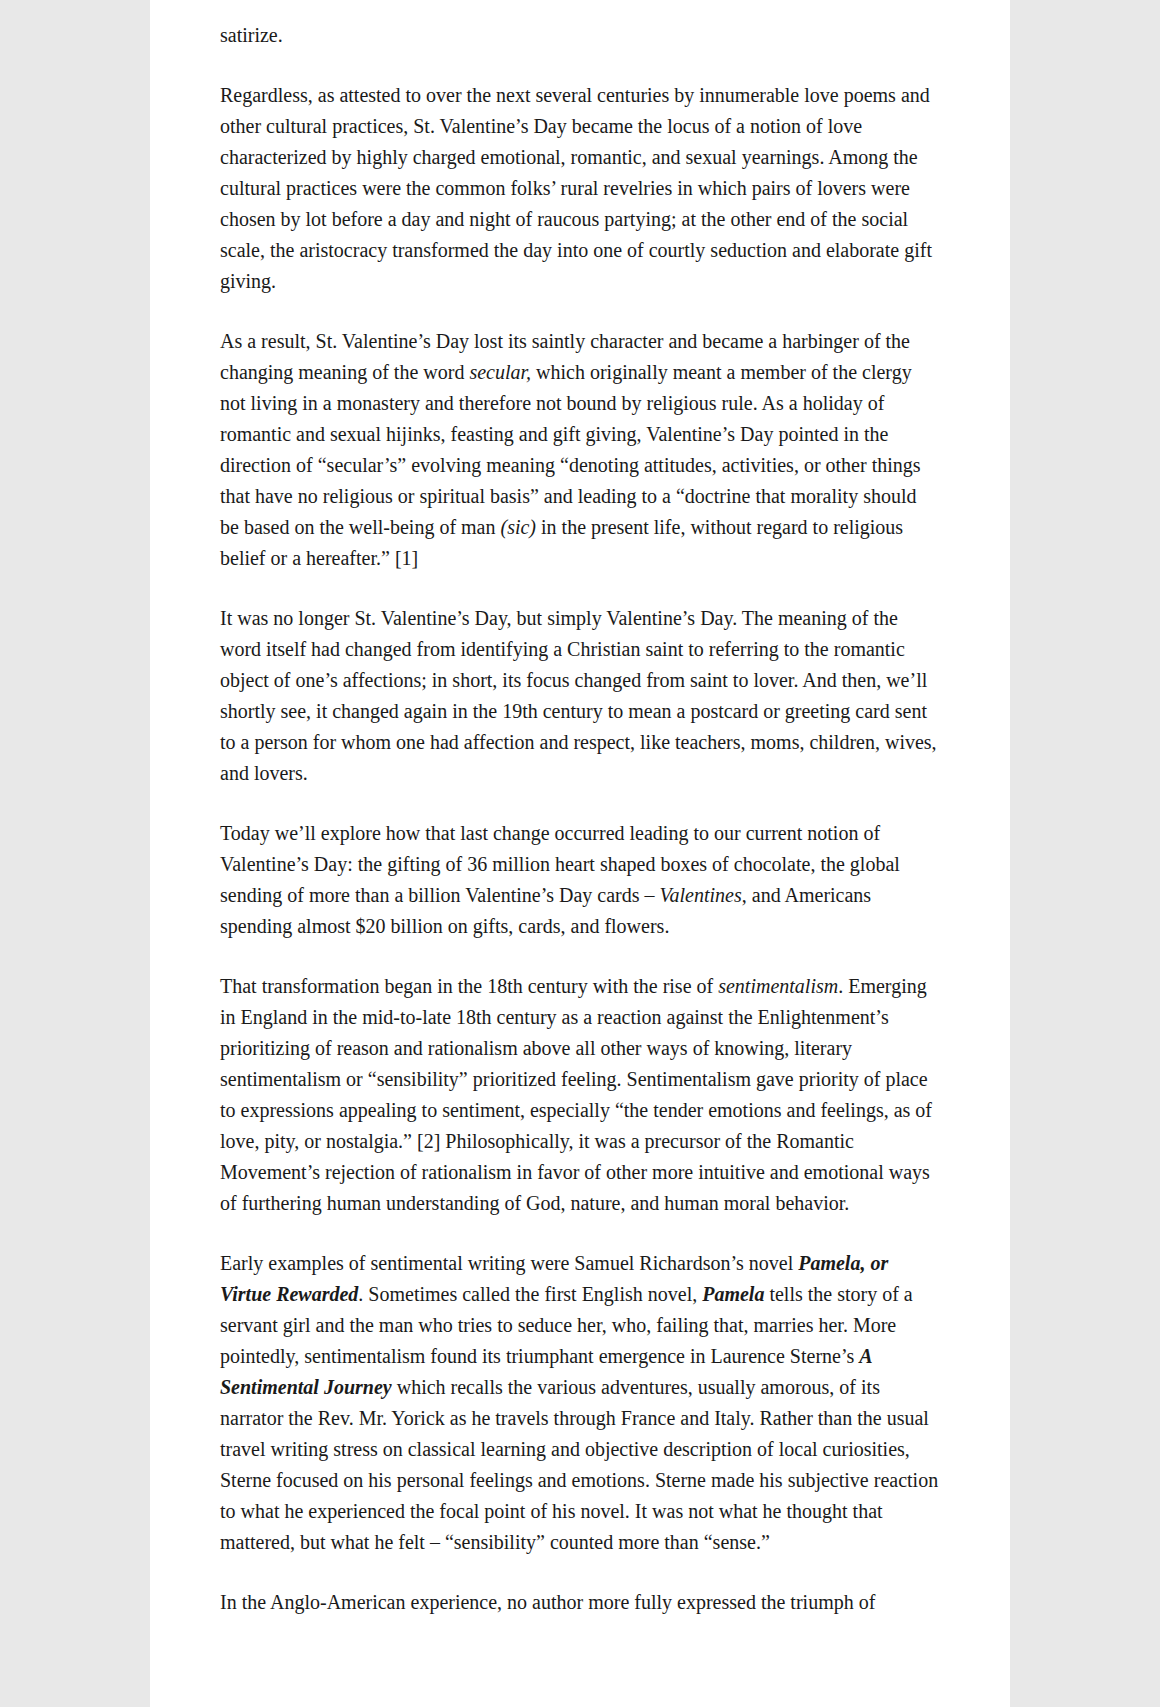satirize.
Regardless, as attested to over the next several centuries by innumerable love poems and other cultural practices, St. Valentine’s Day became the locus of a notion of love characterized by highly charged emotional, romantic, and sexual yearnings. Among the cultural practices were the common folks’ rural revelries in which pairs of lovers were chosen by lot before a day and night of raucous partying; at the other end of the social scale, the aristocracy transformed the day into one of courtly seduction and elaborate gift giving.
As a result, St. Valentine’s Day lost its saintly character and became a harbinger of the changing meaning of the word secular, which originally meant a member of the clergy not living in a monastery and therefore not bound by religious rule. As a holiday of romantic and sexual hijinks, feasting and gift giving, Valentine’s Day pointed in the direction of “secular’s” evolving meaning “denoting attitudes, activities, or other things that have no religious or spiritual basis” and leading to a “doctrine that morality should be based on the well-being of man (sic) in the present life, without regard to religious belief or a hereafter.” [1]
It was no longer St. Valentine’s Day, but simply Valentine’s Day. The meaning of the word itself had changed from identifying a Christian saint to referring to the romantic object of one’s affections; in short, its focus changed from saint to lover. And then, we’ll shortly see, it changed again in the 19th century to mean a postcard or greeting card sent to a person for whom one had affection and respect, like teachers, moms, children, wives, and lovers.
Today we’ll explore how that last change occurred leading to our current notion of Valentine’s Day: the gifting of 36 million heart shaped boxes of chocolate, the global sending of more than a billion Valentine’s Day cards – Valentines, and Americans spending almost $20 billion on gifts, cards, and flowers.
That transformation began in the 18th century with the rise of sentimentalism. Emerging in England in the mid-to-late 18th century as a reaction against the Enlightenment’s prioritizing of reason and rationalism above all other ways of knowing, literary sentimentalism or “sensibility” prioritized feeling. Sentimentalism gave priority of place to expressions appealing to sentiment, especially “the tender emotions and feelings, as of love, pity, or nostalgia.” [2] Philosophically, it was a precursor of the Romantic Movement’s rejection of rationalism in favor of other more intuitive and emotional ways of furthering human understanding of God, nature, and human moral behavior.
Early examples of sentimental writing were Samuel Richardson’s novel Pamela, or Virtue Rewarded. Sometimes called the first English novel, Pamela tells the story of a servant girl and the man who tries to seduce her, who, failing that, marries her. More pointedly, sentimentalism found its triumphant emergence in Laurence Sterne’s A Sentimental Journey which recalls the various adventures, usually amorous, of its narrator the Rev. Mr. Yorick as he travels through France and Italy. Rather than the usual travel writing stress on classical learning and objective description of local curiosities, Sterne focused on his personal feelings and emotions. Sterne made his subjective reaction to what he experienced the focal point of his novel. It was not what he thought that mattered, but what he felt – “sensibility” counted more than “sense.”
In the Anglo-American experience, no author more fully expressed the triumph of